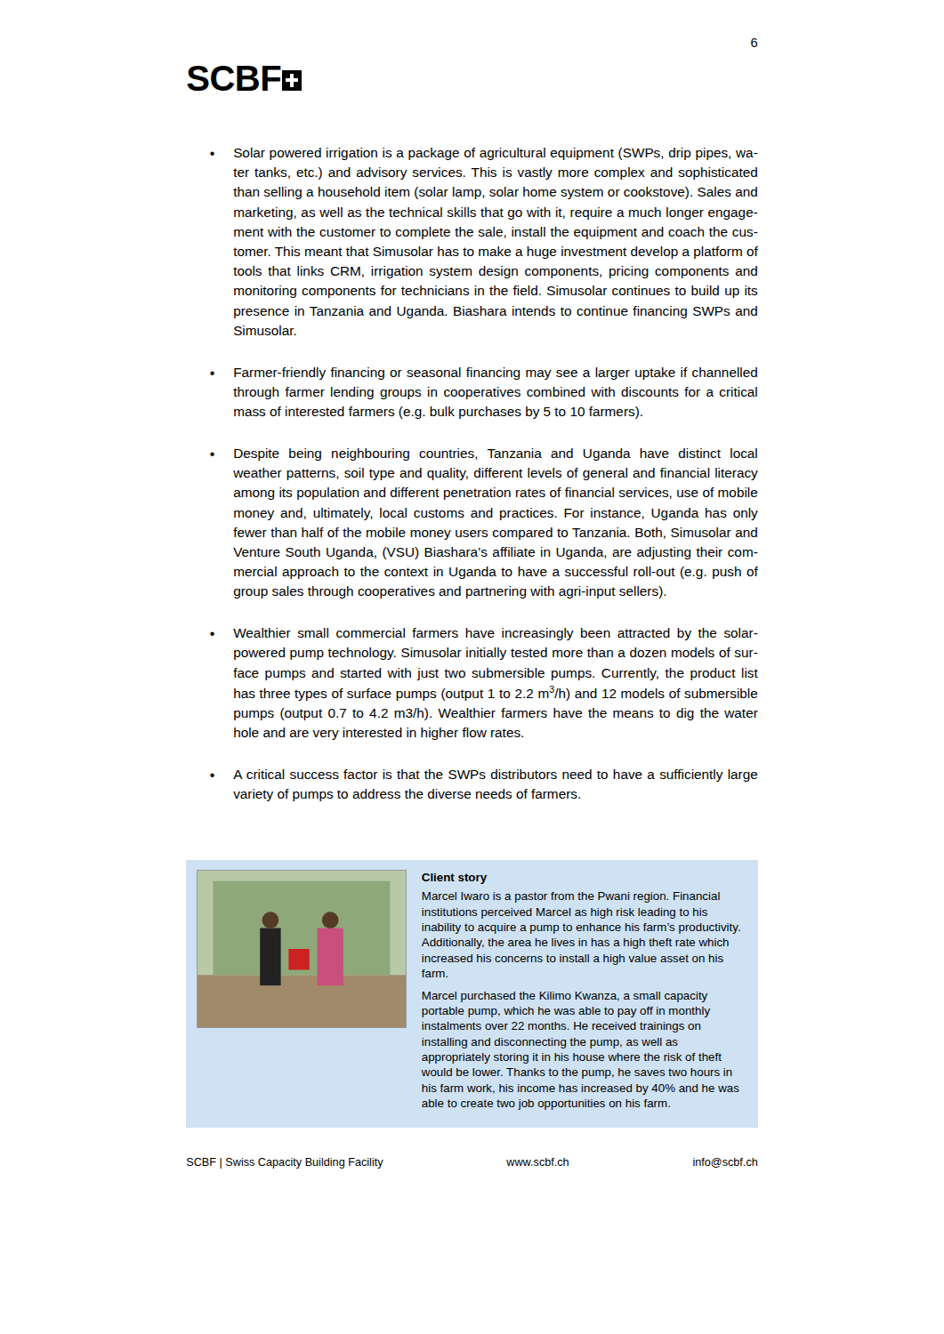6
SCBF
Solar powered irrigation is a package of agricultural equipment (SWPs, drip pipes, water tanks, etc.) and advisory services. This is vastly more complex and sophisticated than selling a household item (solar lamp, solar home system or cookstove). Sales and marketing, as well as the technical skills that go with it, require a much longer engagement with the customer to complete the sale, install the equipment and coach the customer. This meant that Simusolar has to make a huge investment develop a platform of tools that links CRM, irrigation system design components, pricing components and monitoring components for technicians in the field. Simusolar continues to build up its presence in Tanzania and Uganda. Biashara intends to continue financing SWPs and Simusolar.
Farmer-friendly financing or seasonal financing may see a larger uptake if channelled through farmer lending groups in cooperatives combined with discounts for a critical mass of interested farmers (e.g. bulk purchases by 5 to 10 farmers).
Despite being neighbouring countries, Tanzania and Uganda have distinct local weather patterns, soil type and quality, different levels of general and financial literacy among its population and different penetration rates of financial services, use of mobile money and, ultimately, local customs and practices. For instance, Uganda has only fewer than half of the mobile money users compared to Tanzania. Both, Simusolar and Venture South Uganda, (VSU) Biashara’s affiliate in Uganda, are adjusting their commercial approach to the context in Uganda to have a successful roll-out (e.g. push of group sales through cooperatives and partnering with agri-input sellers).
Wealthier small commercial farmers have increasingly been attracted by the solar-powered pump technology. Simusolar initially tested more than a dozen models of surface pumps and started with just two submersible pumps. Currently, the product list has three types of surface pumps (output 1 to 2.2 m3/h) and 12 models of submersible pumps (output 0.7 to 4.2 m3/h). Wealthier farmers have the means to dig the water hole and are very interested in higher flow rates.
A critical success factor is that the SWPs distributors need to have a sufficiently large variety of pumps to address the diverse needs of farmers.
Client story
Marcel Iwaro is a pastor from the Pwani region. Financial institutions perceived Marcel as high risk leading to his inability to acquire a pump to enhance his farm’s productivity. Additionally, the area he lives in has a high theft rate which increased his concerns to install a high value asset on his farm.
Marcel purchased the Kilimo Kwanza, a small capacity portable pump, which he was able to pay off in monthly instalments over 22 months. He received trainings on installing and disconnecting the pump, as well as appropriately storing it in his house where the risk of theft would be lower. Thanks to the pump, he saves two hours in his farm work, his income has increased by 40% and he was able to create two job opportunities on his farm.
SCBF | Swiss Capacity Building Facility
www.scbf.ch
info@scbf.ch